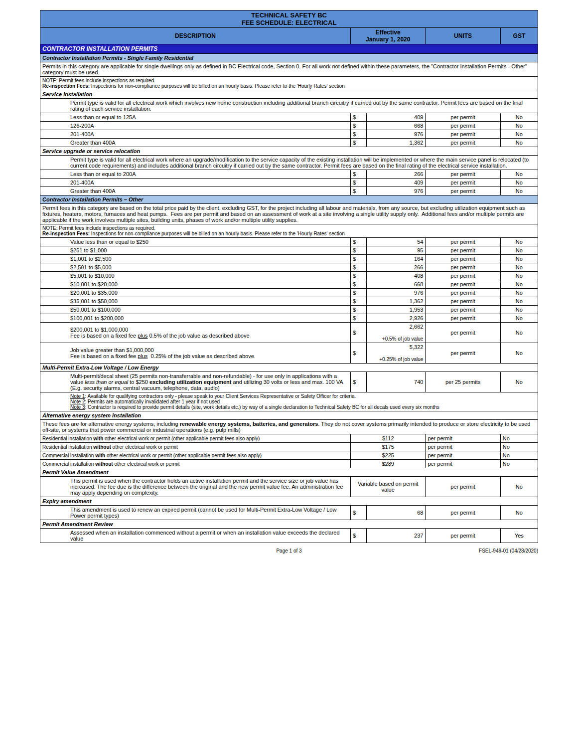| TECHNICAL SAFETY BC FEE SCHEDULE: ELECTRICAL |
| DESCRIPTION | Effective January 1, 2020 | UNITS | GST |
| CONTRACTOR INSTALLATION PERMITS |
| Contractor Installation Permits - Single Family Residential |
| Permits in this category are applicable for single dwellings only as defined in BC Electrical code, Section 0. For all work not defined within these parameters, the "Contractor Installation Permits - Other" category must be used. |
| NOTE: Permit fees include inspections as required. Re-inspection Fees: Inspections for non-compliance purposes will be billed on an hourly basis. Please refer to the 'Hourly Rates' section |
| Service installation |
| Permit type is valid for all electrical work which involves new home construction including additional branch circuitry if carried out by the same contractor. Permit fees are based on the final rating of each service installation. |
| Less than or equal to 125A | $ | 409 | per permit | No |
| 126-200A | $ | 668 | per permit | No |
| 201-400A | $ | 976 | per permit | No |
| Greater than 400A | $ | 1,362 | per permit | No |
| Service upgrade or service relocation |
| Permit type is valid for all electrical work where an upgrade/modification to the service capacity of the existing installation will be implemented or where the main service panel is relocated (to current code requirements) and includes additional branch circuitry if carried out by the same contractor. Permit fees are based on the final rating of the electrical service installation. |
| Less than or equal to 200A | $ | 266 | per permit | No |
| 201-400A | $ | 409 | per permit | No |
| Greater than 400A | $ | 976 | per permit | No |
| Contractor Installation Permits – Other |
| Permit fees in this category are based on the total price paid by the client, excluding GST, for the project including all labour and materials, from any source, but excluding utilization equipment such as fixtures, heaters, motors, furnaces and heat pumps. Fees are per permit and based on an assessment of work at a site involving a single utility supply only. Additional fees and/or multiple permits are applicable if the work involves multiple sites, building units, phases of work and/or multiple utility supplies. |
| NOTE: Permit fees include inspections as required. Re-inspection Fees: Inspections for non-compliance purposes will be billed on an hourly basis. Please refer to the 'Hourly Rates' section |
| Value less than or equal to $250 | $ | 54 | per permit | No |
| $251 to $1,000 | $ | 95 | per permit | No |
| $1,001 to $2,500 | $ | 164 | per permit | No |
| $2,501 to $5,000 | $ | 266 | per permit | No |
| $5,001 to $10,000 | $ | 408 | per permit | No |
| $10,001 to $20,000 | $ | 668 | per permit | No |
| $20,001 to $35,000 | $ | 976 | per permit | No |
| $35,001 to $50,000 | $ | 1,362 | per permit | No |
| $50,001 to $100,000 | $ | 1,953 | per permit | No |
| $100,001 to $200,000 | $ | 2,926 | per permit | No |
| $200,001 to $1,000,000 Fee is based on a fixed fee plus 0.5% of the job value as described above | $ | 2,662 +0.5% of job value | per permit | No |
| Job value greater than $1,000,000 Fee is based on a fixed fee plus 0.25% of the job value as described above. | $ | 5,322 +0.25% of job value | per permit | No |
| Multi-Permit Extra-Low Voltage / Low Energy |
| Multi-permit/decal sheet (25 permits non-transferrable and non-refundable) - for use only in applications with a value less than or equal to $250 excluding utilization equipment and utilizing 30 volts or less and max. 100 VA (E.g. security alarms, central vacuum, telephone, data, audio) | $ | 740 | per 25 permits | No |
| Note 1 : Available for qualifying contractors only - please speak to your Client Services Representative or Safety Officer for criteria. Note 2 : Permits are automatically invalidated after 1 year if not used Note 3 : Contractor is required to provide permit details (site, work details etc.) by way of a single declaration to Technical Safety BC for all decals used every six months |
| Alternative energy system installation |
| These fees are for alternative energy systems, including renewable energy systems, batteries, and generators . They do not cover systems primarily intended to produce or store electricity to be used off-site, or systems that power commercial or industrial operations (e.g. pulp mills) |
| Residential installation with other electrical work or permit (other applicable permit fees also apply) | $112 | per permit | No |
| Residential installation without other electrical work or permit | $175 | per permit | No |
| Commercial installation with other electrical work or permit (other applicable permit fees also apply) | $225 | per permit | No |
| Commercial installation without other electrical work or permit | $289 | per permit | No |
| Permit Value Amendment |
| This permit is used when the contractor holds an active installation permit and the service size or job value has increased. The fee due is the difference between the original and the new permit value fee. An administration fee may apply depending on complexity. | Variable based on permit value | per permit | No |
| Expiry amendment |
| This amendment is used to renew an expired permit (cannot be used for Multi-Permit Extra-Low Voltage / Low Power permit types) | $ | 68 | per permit | No |
| Permit Amendment Review |
| Assessed when an installation commenced without a permit or when an installation value exceeds the declared value | $ | 237 | per permit | Yes |
Page 1 of 3
FSEL-949-01 (04/28/2020)